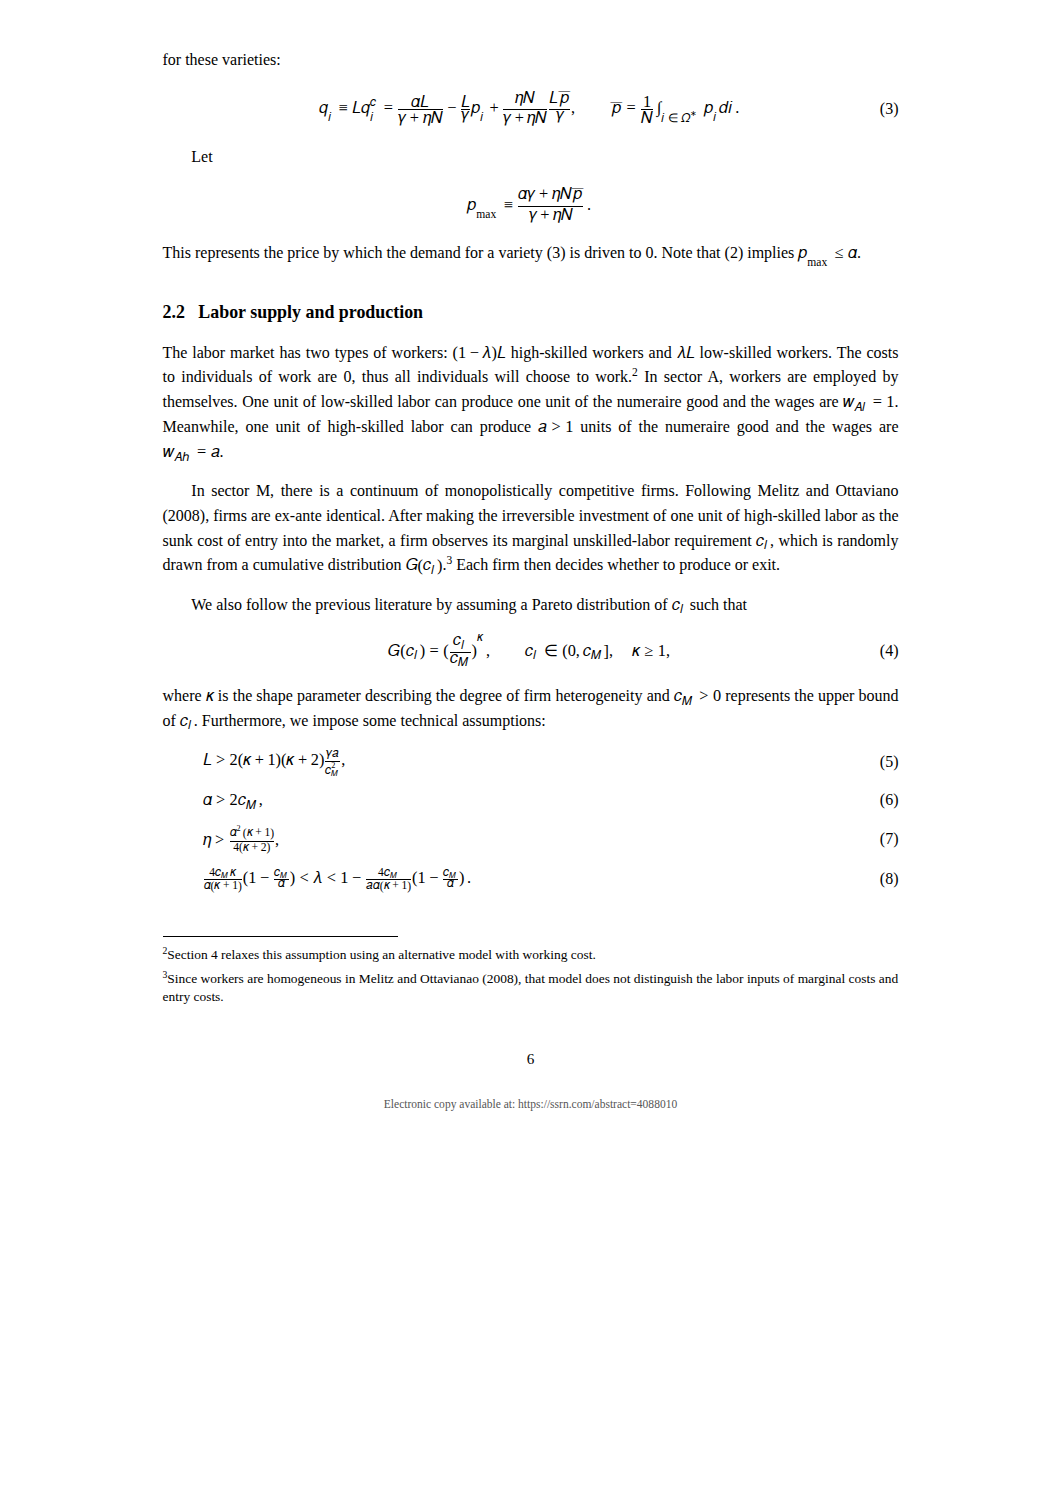for these varieties:
qi ≡ Lqic = αLγ+ηN − Lγ pi + ηNγ+ηN Lp―γ , p― = 1N ∫i∈Ω∗ pidi . (3)
Let
pmax ≡ αγ+ηNp― γ+ηN .
This represents the price by which the demand for a variety (3) is driven to 0. Note that (2) implies pmax≤α.
2.2 Labor supply and production
The labor market has two types of workers: (1−λ)L high-skilled workers and λL low-skilled workers. The costs to individuals of work are 0, thus all individuals will choose to work.2 In sector A, workers are employed by themselves. One unit of low-skilled labor can produce one unit of the numeraire good and the wages are wAl=1. Meanwhile, one unit of high-skilled labor can produce a>1 units of the numeraire good and the wages are wAh=a.
In sector M, there is a continuum of monopolistically competitive firms. Following Melitz and Ottaviano (2008), firms are ex-ante identical. After making the irreversible investment of one unit of high-skilled labor as the sunk cost of entry into the market, a firm observes its marginal unskilled-labor requirement cl, which is randomly drawn from a cumulative distribution G(cl).3 Each firm then decides whether to produce or exit.
We also follow the previous literature by assuming a Pareto distribution of cl such that
G(cl) = (clcM) κ , cl ∈ (0,cM] , κ≥1 , (4)
where κ is the shape parameter describing the degree of firm heterogeneity and cM>0 represents the upper bound of cl. Furthermore, we impose some technical assumptions:
L>2(κ+1)(κ+2) γacM2 , (5)
α>2cM, (6)
η> α2(κ+1) 4(κ+2) , (7)
4cMκ α(κ+1) (1−cMα) <λ<1− 4cM aα(κ+1) (1−cMα) . (8)
2Section 4 relaxes this assumption using an alternative model with working cost.
3Since workers are homogeneous in Melitz and Ottavianao (2008), that model does not distinguish the labor inputs of marginal costs and entry costs.
6
Electronic copy available at: https://ssrn.com/abstract=4088010